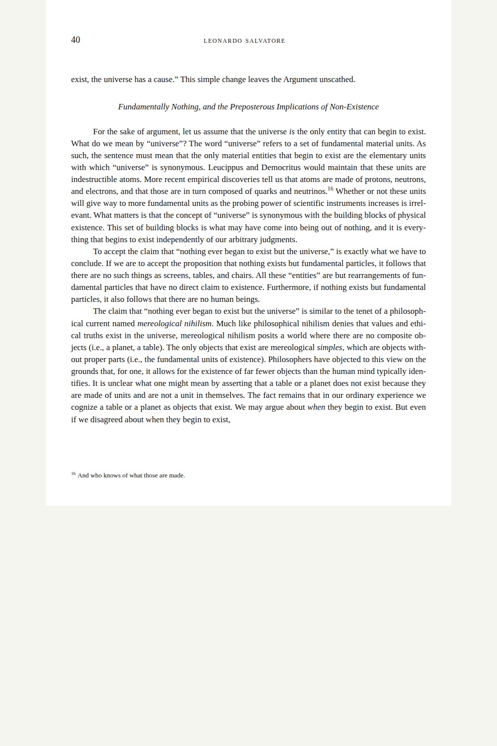40 Leonardo Salvatore
exist, the universe has a cause.” This simple change leaves the Argument unscathed.
Fundamentally Nothing, and the Preposterous Implications of Non-Existence
For the sake of argument, let us assume that the universe is the only entity that can begin to exist. What do we mean by “universe”? The word “universe” refers to a set of fundamental material units. As such, the sentence must mean that the only material entities that begin to exist are the elementary units with which “universe” is synonymous. Leucippus and Democritus would maintain that these units are indestructible atoms. More recent empirical discoveries tell us that atoms are made of protons, neutrons, and electrons, and that those are in turn composed of quarks and neutrinos.16 Whether or not these units will give way to more fundamental units as the probing power of scientific instruments increases is irrelevant. What matters is that the concept of “universe” is synonymous with the building blocks of physical existence. This set of building blocks is what may have come into being out of nothing, and it is everything that begins to exist independently of our arbitrary judgments.
To accept the claim that “nothing ever began to exist but the universe,” is exactly what we have to conclude. If we are to accept the proposition that nothing exists but fundamental particles, it follows that there are no such things as screens, tables, and chairs. All these “entities” are but rearrangements of fundamental particles that have no direct claim to existence. Furthermore, if nothing exists but fundamental particles, it also follows that there are no human beings.
The claim that “nothing ever began to exist but the universe” is similar to the tenet of a philosophical current named mereological nihilism. Much like philosophical nihilism denies that values and ethical truths exist in the universe, mereological nihilism posits a world where there are no composite objects (i.e., a planet, a table). The only objects that exist are mereological simples, which are objects without proper parts (i.e., the fundamental units of existence). Philosophers have objected to this view on the grounds that, for one, it allows for the existence of far fewer objects than the human mind typically identifies. It is unclear what one might mean by asserting that a table or a planet does not exist because they are made of units and are not a unit in themselves. The fact remains that in our ordinary experience we cognize a table or a planet as objects that exist. We may argue about when they begin to exist. But even if we disagreed about when they begin to exist,
16 And who knows of what those are made.